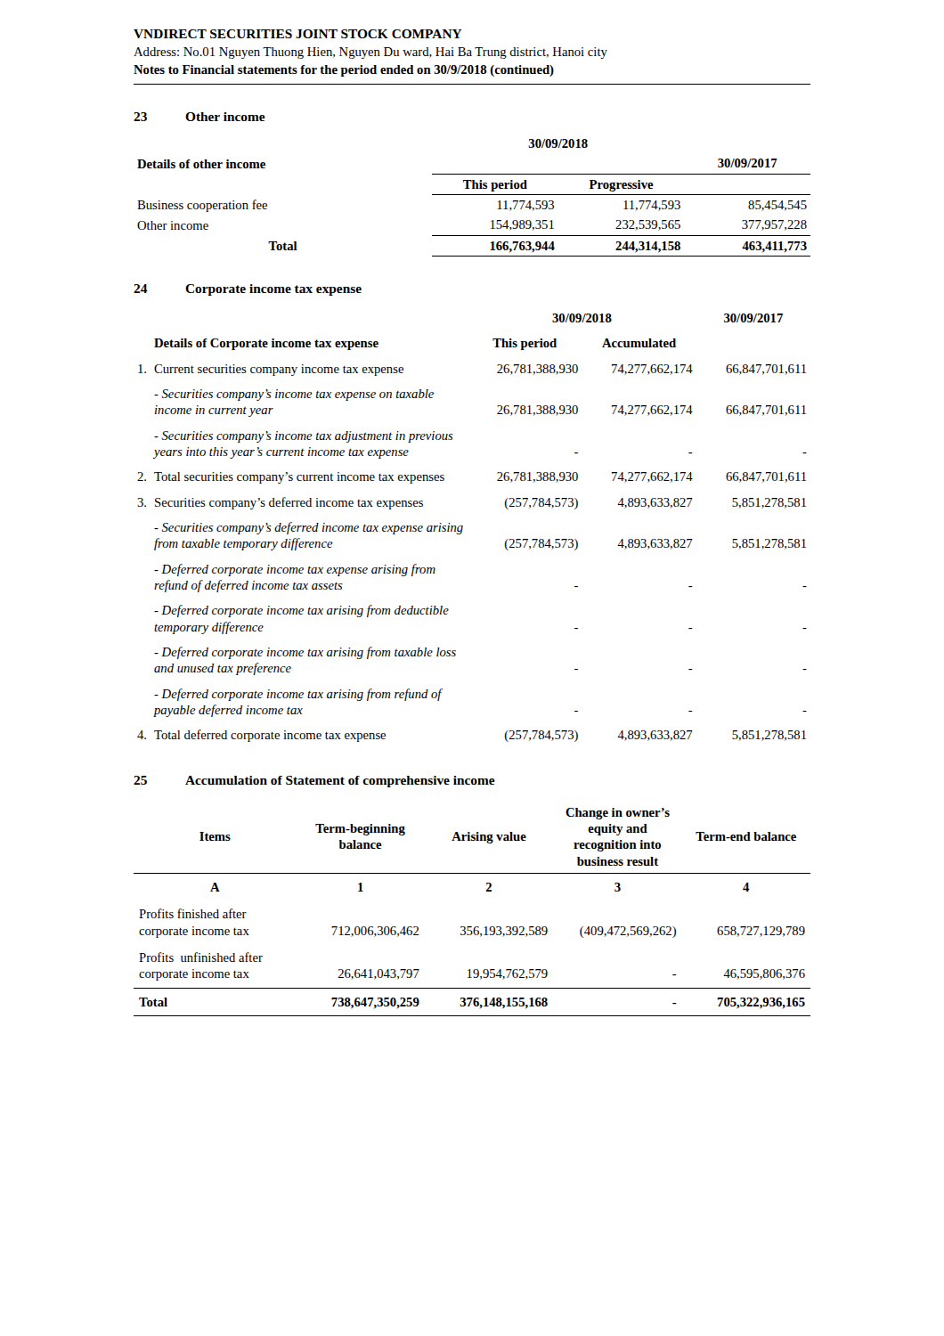VNDIRECT SECURITIES JOINT STOCK COMPANY
Address: No.01 Nguyen Thuong Hien, Nguyen Du ward, Hai Ba Trung district, Hanoi city
Notes to Financial statements for the period ended on 30/9/2018 (continued)
23
Other income
| | 30/09/2018 | |
| Details of other income | | | 30/09/2017 |
| | This period | Progressive | |
| Business cooperation fee | 11,774,593 | 11,774,593 | 85,454,545 |
| Other income | 154,989,351 | 232,539,565 | 377,957,228 |
| Total | 166,763,944 | 244,314,158 | 463,411,773 |
24
Corporate income tax expense
| | | 30/09/2018 | 30/09/2017 |
| | Details of Corporate income tax expense | This period | Accumulated | |
| 1. | Current securities company income tax expense | 26,781,388,930 | 74,277,662,174 | 66,847,701,611 |
| | - Securities company’s income tax expense on taxable income in current year | 26,781,388,930 | 74,277,662,174 | 66,847,701,611 |
| | - Securities company’s income tax adjustment in previous years into this year’s current income tax expense | - | - | - |
| 2. | Total securities company’s current income tax expenses | 26,781,388,930 | 74,277,662,174 | 66,847,701,611 |
| 3. | Securities company’s deferred income tax expenses | (257,784,573) | 4,893,633,827 | 5,851,278,581 |
| | - Securities company’s deferred income tax expense arising from taxable temporary difference | (257,784,573) | 4,893,633,827 | 5,851,278,581 |
| | - Deferred corporate income tax expense arising from refund of deferred income tax assets | - | - | - |
| | - Deferred corporate income tax arising from deductible temporary difference | - | - | - |
| | - Deferred corporate income tax arising from taxable loss and unused tax preference | - | - | - |
| | - Deferred corporate income tax arising from refund of payable deferred income tax | - | - | - |
| 4. | Total deferred corporate income tax expense | (257,784,573) | 4,893,633,827 | 5,851,278,581 |
25
Accumulation of Statement of comprehensive income
| Items | Term-beginning balance | Arising value | Change in owner’s equity and recognition into business result | Term-end balance |
| --- | --- | --- | --- | --- |
| A | 1 | 2 | 3 | 4 |
| Profits finished after corporate income tax | 712,006,306,462 | 356,193,392,589 | (409,472,569,262) | 658,727,129,789 |
| Profits unfinished after corporate income tax | 26,641,043,797 | 19,954,762,579 | - | 46,595,806,376 |
| Total | 738,647,350,259 | 376,148,155,168 | - | 705,322,936,165 |